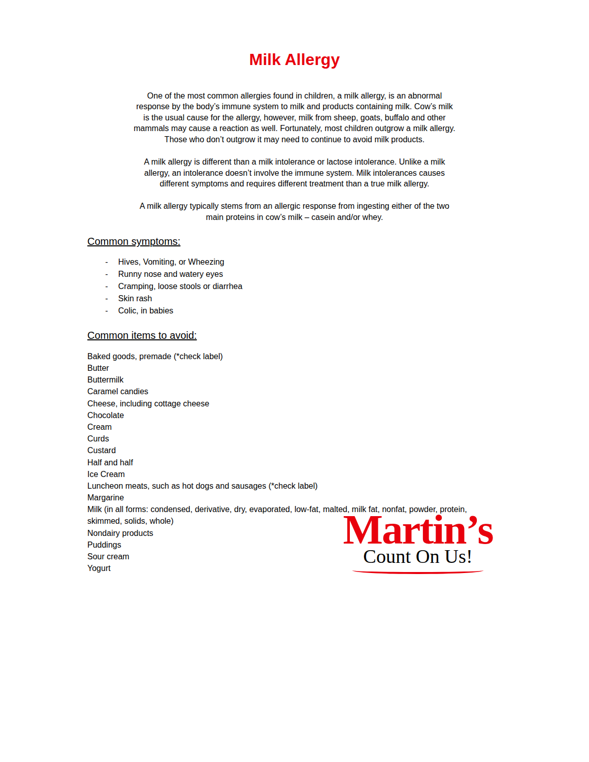Milk Allergy
One of the most common allergies found in children, a milk allergy, is an abnormal response by the body’s immune system to milk and products containing milk. Cow’s milk is the usual cause for the allergy, however, milk from sheep, goats, buffalo and other mammals may cause a reaction as well. Fortunately, most children outgrow a milk allergy. Those who don’t outgrow it may need to continue to avoid milk products.
A milk allergy is different than a milk intolerance or lactose intolerance. Unlike a milk allergy, an intolerance doesn’t involve the immune system. Milk intolerances causes different symptoms and requires different treatment than a true milk allergy.
A milk allergy typically stems from an allergic response from ingesting either of the two main proteins in cow’s milk – casein and/or whey.
Common symptoms:
Hives, Vomiting, or Wheezing
Runny nose and watery eyes
Cramping, loose stools or diarrhea
Skin rash
Colic, in babies
Common items to avoid:
Baked goods, premade (*check label)
Butter
Buttermilk
Caramel candies
Cheese, including cottage cheese
Chocolate
Cream
Curds
Custard
Half and half
Ice Cream
Luncheon meats, such as hot dogs and sausages (*check label)
Margarine
Milk (in all forms: condensed, derivative, dry, evaporated, low-fat, malted, milk fat, nonfat, powder, protein, skimmed, solids, whole)
Nondairy products
Puddings
Sour cream
Yogurt
Martin’s
Count On Us!